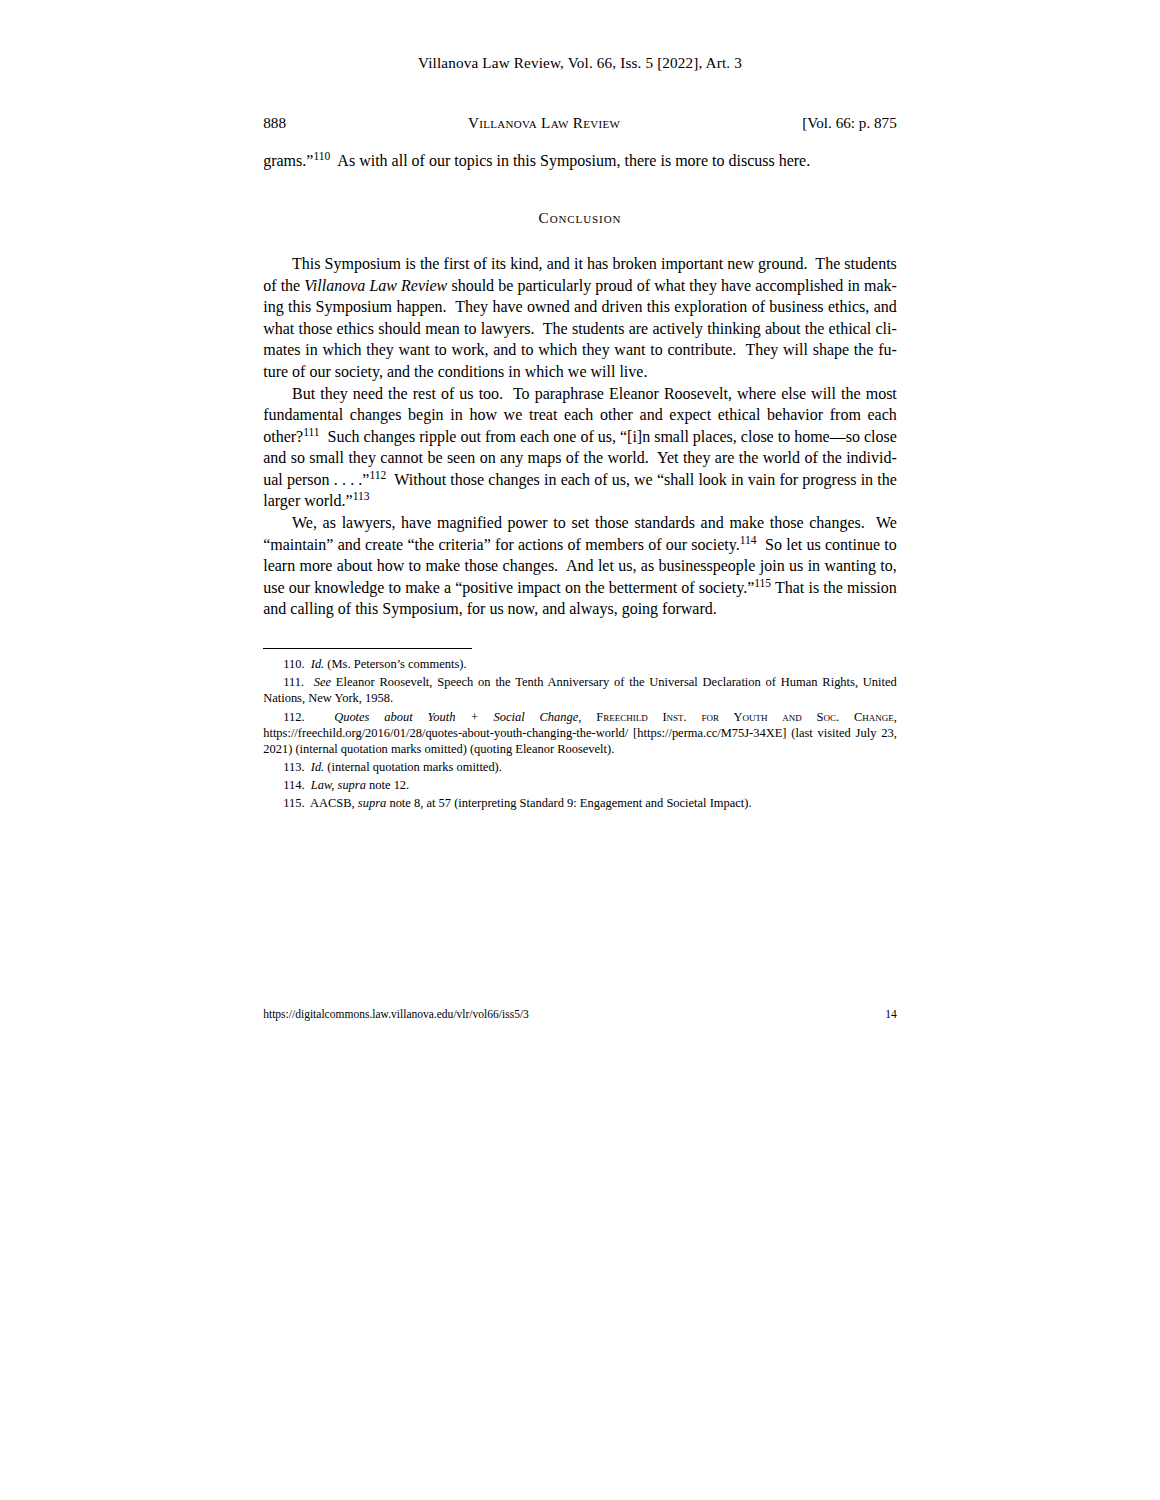Villanova Law Review, Vol. 66, Iss. 5 [2022], Art. 3
888 Villanova Law Review [Vol. 66: p. 875
grams.”110 As with all of our topics in this Symposium, there is more to discuss here.
Conclusion
This Symposium is the first of its kind, and it has broken important new ground. The students of the Villanova Law Review should be particularly proud of what they have accomplished in making this Symposium happen. They have owned and driven this exploration of business ethics, and what those ethics should mean to lawyers. The students are actively thinking about the ethical climates in which they want to work, and to which they want to contribute. They will shape the future of our society, and the conditions in which we will live.
But they need the rest of us too. To paraphrase Eleanor Roosevelt, where else will the most fundamental changes begin in how we treat each other and expect ethical behavior from each other?111 Such changes ripple out from each one of us, “[i]n small places, close to home—so close and so small they cannot be seen on any maps of the world. Yet they are the world of the individual person . . . .”112 Without those changes in each of us, we “shall look in vain for progress in the larger world.”113
We, as lawyers, have magnified power to set those standards and make those changes. We “maintain” and create “the criteria” for actions of members of our society.114 So let us continue to learn more about how to make those changes. And let us, as businesspeople join us in wanting to, use our knowledge to make a “positive impact on the betterment of society.”115 That is the mission and calling of this Symposium, for us now, and always, going forward.
110. Id. (Ms. Peterson’s comments).
111. See Eleanor Roosevelt, Speech on the Tenth Anniversary of the Universal Declaration of Human Rights, United Nations, New York, 1958.
112. Quotes about Youth + Social Change, Freechild Inst. for Youth and Soc. Change, https://freechild.org/2016/01/28/quotes-about-youth-changing-the-world/ [https://perma.cc/M75J-34XE] (last visited July 23, 2021) (internal quotation marks omitted) (quoting Eleanor Roosevelt).
113. Id. (internal quotation marks omitted).
114. Law, supra note 12.
115. AACSB, supra note 8, at 57 (interpreting Standard 9: Engagement and Societal Impact).
https://digitalcommons.law.villanova.edu/vlr/vol66/iss5/3 14